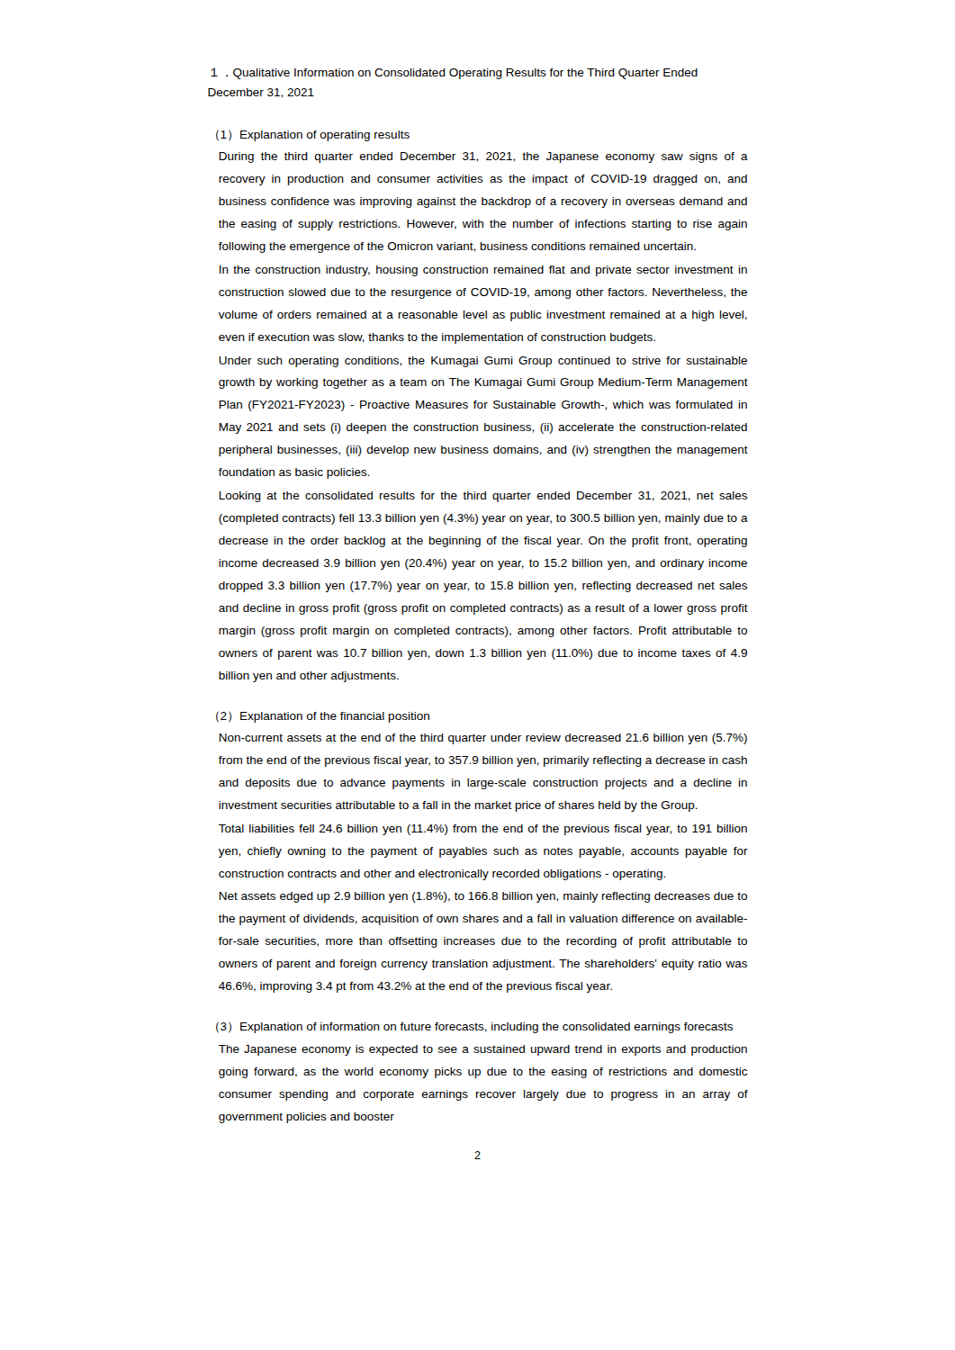１．Qualitative Information on Consolidated Operating Results for the Third Quarter Ended December 31, 2021
（1）Explanation of operating results
During the third quarter ended December 31, 2021, the Japanese economy saw signs of a recovery in production and consumer activities as the impact of COVID-19 dragged on, and business confidence was improving against the backdrop of a recovery in overseas demand and the easing of supply restrictions. However, with the number of infections starting to rise again following the emergence of the Omicron variant, business conditions remained uncertain.
In the construction industry, housing construction remained flat and private sector investment in construction slowed due to the resurgence of COVID-19, among other factors. Nevertheless, the volume of orders remained at a reasonable level as public investment remained at a high level, even if execution was slow, thanks to the implementation of construction budgets.
Under such operating conditions, the Kumagai Gumi Group continued to strive for sustainable growth by working together as a team on The Kumagai Gumi Group Medium-Term Management Plan (FY2021-FY2023) - Proactive Measures for Sustainable Growth-, which was formulated in May 2021 and sets (i) deepen the construction business, (ii) accelerate the construction-related peripheral businesses, (iii) develop new business domains, and (iv) strengthen the management foundation as basic policies.
Looking at the consolidated results for the third quarter ended December 31, 2021, net sales (completed contracts) fell 13.3 billion yen (4.3%) year on year, to 300.5 billion yen, mainly due to a decrease in the order backlog at the beginning of the fiscal year. On the profit front, operating income decreased 3.9 billion yen (20.4%) year on year, to 15.2 billion yen, and ordinary income dropped 3.3 billion yen (17.7%) year on year, to 15.8 billion yen, reflecting decreased net sales and decline in gross profit (gross profit on completed contracts) as a result of a lower gross profit margin (gross profit margin on completed contracts), among other factors. Profit attributable to owners of parent was 10.7 billion yen, down 1.3 billion yen (11.0%) due to income taxes of 4.9 billion yen and other adjustments.
（2）Explanation of the financial position
Non-current assets at the end of the third quarter under review decreased 21.6 billion yen (5.7%) from the end of the previous fiscal year, to 357.9 billion yen, primarily reflecting a decrease in cash and deposits due to advance payments in large-scale construction projects and a decline in investment securities attributable to a fall in the market price of shares held by the Group.
Total liabilities fell 24.6 billion yen (11.4%) from the end of the previous fiscal year, to 191 billion yen, chiefly owning to the payment of payables such as notes payable, accounts payable for construction contracts and other and electronically recorded obligations - operating.
Net assets edged up 2.9 billion yen (1.8%), to 166.8 billion yen, mainly reflecting decreases due to the payment of dividends, acquisition of own shares and a fall in valuation difference on available-for-sale securities, more than offsetting increases due to the recording of profit attributable to owners of parent and foreign currency translation adjustment. The shareholders' equity ratio was 46.6%, improving 3.4 pt from 43.2% at the end of the previous fiscal year.
（3）Explanation of information on future forecasts, including the consolidated earnings forecasts
The Japanese economy is expected to see a sustained upward trend in exports and production going forward, as the world economy picks up due to the easing of restrictions and domestic consumer spending and corporate earnings recover largely due to progress in an array of government policies and booster
2